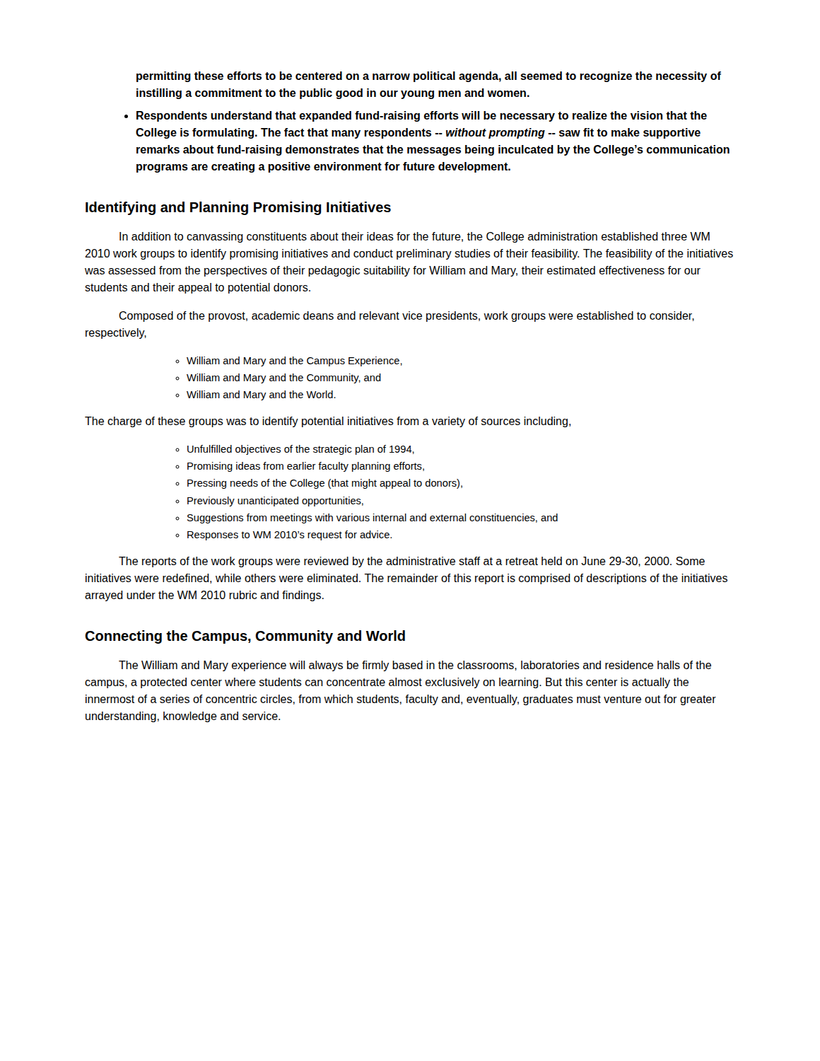permitting these efforts to be centered on a narrow political agenda, all seemed to recognize the necessity of instilling a commitment to the public good in our young men and women.
Respondents understand that expanded fund-raising efforts will be necessary to realize the vision that the College is formulating. The fact that many respondents -- without prompting -- saw fit to make supportive remarks about fund-raising demonstrates that the messages being inculcated by the College’s communication programs are creating a positive environment for future development.
Identifying and Planning Promising Initiatives
In addition to canvassing constituents about their ideas for the future, the College administration established three WM 2010 work groups to identify promising initiatives and conduct preliminary studies of their feasibility. The feasibility of the initiatives was assessed from the perspectives of their pedagogic suitability for William and Mary, their estimated effectiveness for our students and their appeal to potential donors.
Composed of the provost, academic deans and relevant vice presidents, work groups were established to consider, respectively,
William and Mary and the Campus Experience,
William and Mary and the Community, and
William and Mary and the World.
The charge of these groups was to identify potential initiatives from a variety of sources including,
Unfulfilled objectives of the strategic plan of 1994,
Promising ideas from earlier faculty planning efforts,
Pressing needs of the College (that might appeal to donors),
Previously unanticipated opportunities,
Suggestions from meetings with various internal and external constituencies, and
Responses to WM 2010’s request for advice.
The reports of the work groups were reviewed by the administrative staff at a retreat held on June 29-30, 2000. Some initiatives were redefined, while others were eliminated. The remainder of this report is comprised of descriptions of the initiatives arrayed under the WM 2010 rubric and findings.
Connecting the Campus, Community and World
The William and Mary experience will always be firmly based in the classrooms, laboratories and residence halls of the campus, a protected center where students can concentrate almost exclusively on learning. But this center is actually the innermost of a series of concentric circles, from which students, faculty and, eventually, graduates must venture out for greater understanding, knowledge and service.